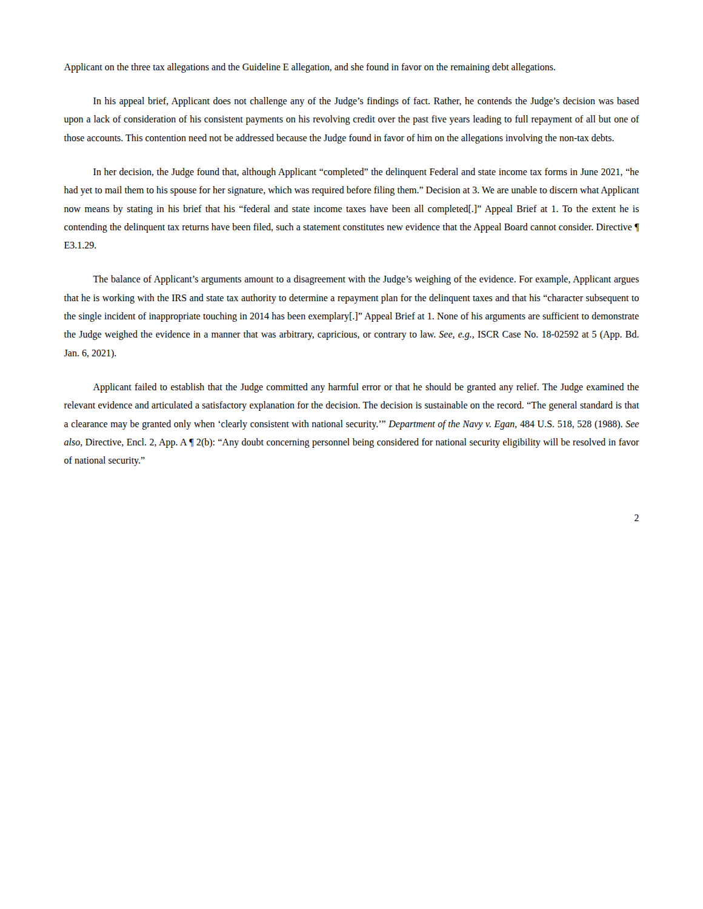Applicant on the three tax allegations and the Guideline E allegation, and she found in favor on the remaining debt allegations.
In his appeal brief, Applicant does not challenge any of the Judge’s findings of fact. Rather, he contends the Judge’s decision was based upon a lack of consideration of his consistent payments on his revolving credit over the past five years leading to full repayment of all but one of those accounts. This contention need not be addressed because the Judge found in favor of him on the allegations involving the non-tax debts.
In her decision, the Judge found that, although Applicant “completed” the delinquent Federal and state income tax forms in June 2021, “he had yet to mail them to his spouse for her signature, which was required before filing them.” Decision at 3. We are unable to discern what Applicant now means by stating in his brief that his “federal and state income taxes have been all completed[.]” Appeal Brief at 1. To the extent he is contending the delinquent tax returns have been filed, such a statement constitutes new evidence that the Appeal Board cannot consider. Directive ¶ E3.1.29.
The balance of Applicant’s arguments amount to a disagreement with the Judge’s weighing of the evidence. For example, Applicant argues that he is working with the IRS and state tax authority to determine a repayment plan for the delinquent taxes and that his “character subsequent to the single incident of inappropriate touching in 2014 has been exemplary[.]” Appeal Brief at 1. None of his arguments are sufficient to demonstrate the Judge weighed the evidence in a manner that was arbitrary, capricious, or contrary to law. See, e.g., ISCR Case No. 18-02592 at 5 (App. Bd. Jan. 6, 2021).
Applicant failed to establish that the Judge committed any harmful error or that he should be granted any relief. The Judge examined the relevant evidence and articulated a satisfactory explanation for the decision. The decision is sustainable on the record. “The general standard is that a clearance may be granted only when ‘clearly consistent with national security.’” Department of the Navy v. Egan, 484 U.S. 518, 528 (1988). See also, Directive, Encl. 2, App. A ¶ 2(b): “Any doubt concerning personnel being considered for national security eligibility will be resolved in favor of national security.”
2